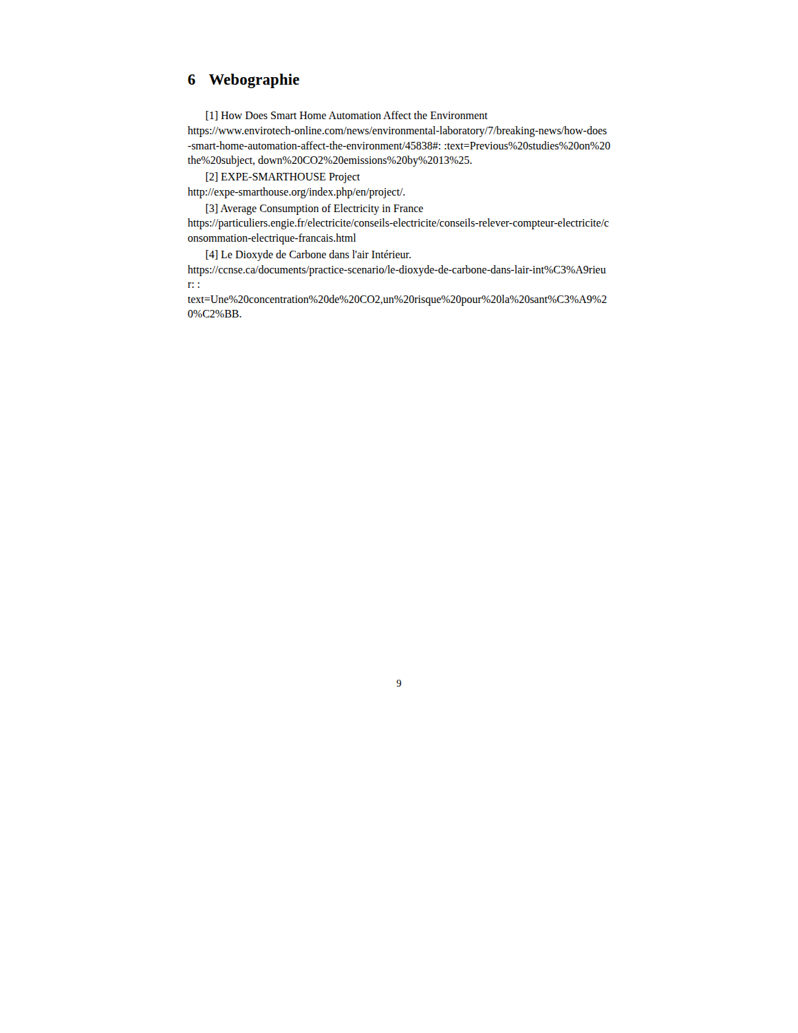6 Webographie
[1] How Does Smart Home Automation Affect the Environment
https://www.envirotech-online.com/news/environmental-laboratory/7/breaking-news/how-does-smart-home-automation-affect-the-environment/45838#: :text=Previous%20studies%20on%20the%20subject, down%20CO2%20emissions%20by%2013%25.
[2] EXPE-SMARTHOUSE Project
http://expe-smarthouse.org/index.php/en/project/.
[3] Average Consumption of Electricity in France
https://particuliers.engie.fr/electricite/conseils-electricite/conseils-relever-compteur-electricite/consommation-electrique-francais.html
[4] Le Dioxyde de Carbone dans l'air Intérieur.
https://ccnse.ca/documents/practice-scenario/le-dioxyde-de-carbone-dans-lair-int%C3%A9rieur: :
text=Une%20concentration%20de%20CO2,un%20risque%20pour%20la%20sant%C3%A9%20%C2%BB.
9